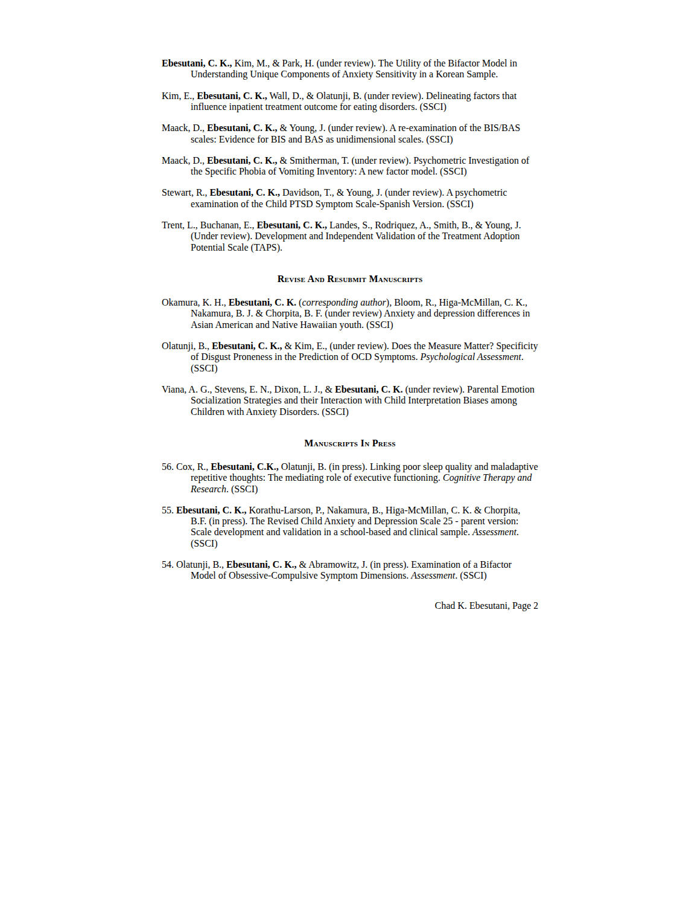Ebesutani, C. K., Kim, M., & Park, H. (under review). The Utility of the Bifactor Model in Understanding Unique Components of Anxiety Sensitivity in a Korean Sample.
Kim, E., Ebesutani, C. K., Wall, D., & Olatunji, B. (under review). Delineating factors that influence inpatient treatment outcome for eating disorders. (SSCI)
Maack, D., Ebesutani, C. K., & Young, J. (under review). A re-examination of the BIS/BAS scales: Evidence for BIS and BAS as unidimensional scales. (SSCI)
Maack, D., Ebesutani, C. K., & Smitherman, T. (under review). Psychometric Investigation of the Specific Phobia of Vomiting Inventory: A new factor model. (SSCI)
Stewart, R., Ebesutani, C. K., Davidson, T., & Young, J. (under review). A psychometric examination of the Child PTSD Symptom Scale-Spanish Version. (SSCI)
Trent, L., Buchanan, E., Ebesutani, C. K., Landes, S., Rodriquez, A., Smith, B., & Young, J. (Under review). Development and Independent Validation of the Treatment Adoption Potential Scale (TAPS).
Revise And Resubmit Manuscripts
Okamura, K. H., Ebesutani, C. K. (corresponding author), Bloom, R., Higa-McMillan, C. K., Nakamura, B. J. & Chorpita, B. F. (under review) Anxiety and depression differences in Asian American and Native Hawaiian youth. (SSCI)
Olatunji, B., Ebesutani, C. K., & Kim, E., (under review). Does the Measure Matter? Specificity of Disgust Proneness in the Prediction of OCD Symptoms. Psychological Assessment. (SSCI)
Viana, A. G., Stevens, E. N., Dixon, L. J., & Ebesutani, C. K. (under review). Parental Emotion Socialization Strategies and their Interaction with Child Interpretation Biases among Children with Anxiety Disorders. (SSCI)
Manuscripts In Press
56. Cox, R., Ebesutani, C.K., Olatunji, B. (in press). Linking poor sleep quality and maladaptive repetitive thoughts: The mediating role of executive functioning. Cognitive Therapy and Research. (SSCI)
55. Ebesutani, C. K., Korathu-Larson, P., Nakamura, B., Higa-McMillan, C. K. & Chorpita, B.F. (in press). The Revised Child Anxiety and Depression Scale 25 - parent version: Scale development and validation in a school-based and clinical sample. Assessment. (SSCI)
54. Olatunji, B., Ebesutani, C. K., & Abramowitz, J. (in press). Examination of a Bifactor Model of Obsessive-Compulsive Symptom Dimensions. Assessment. (SSCI)
Chad K. Ebesutani, Page 2